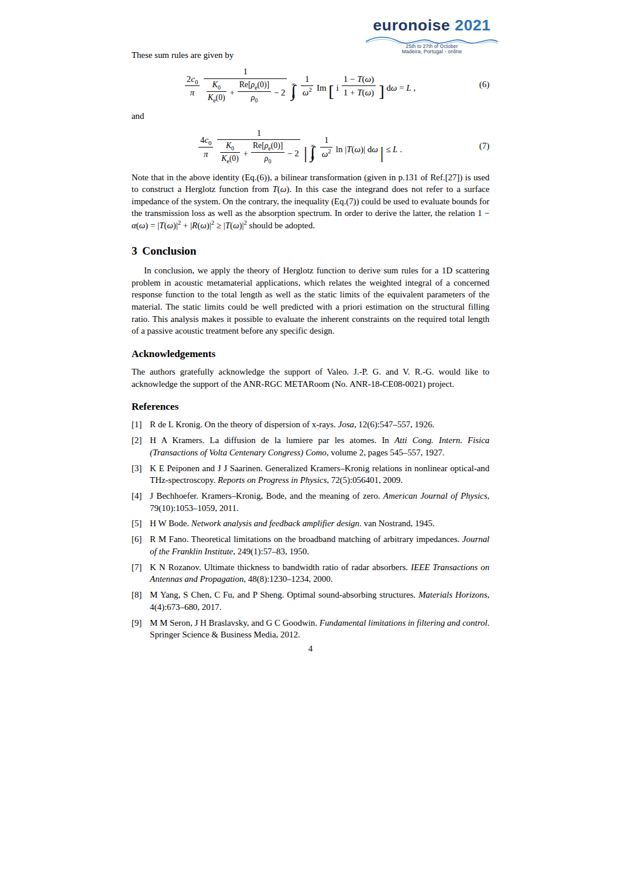euronoise 2021
25th to 27th of October
Madeira, Portugal - online
These sum rules are given by
2c0 π 1 K0 Ke(0) + Re[ρe(0)] ρ0 − 2 ∫∞0 1 ω2 Im [ i 1 − T(ω) 1 + T(ω) ] dω = L ,
(6)
and
4c0 π 1 K0 Ke(0) + Re[ρe(0)] ρ0 − 2 | ∫∞0 1 ω2 ln |T(ω)| dω | ≤ L .
(7)
Note that in the above identity (Eq.(6)), a bilinear transformation (given in p.131 of Ref.[27]) is used to construct a Herglotz function from T(ω). In this case the integrand does not refer to a surface impedance of the system. On the contrary, the inequality (Eq.(7)) could be used to evaluate bounds for the transmission loss as well as the absorption spectrum. In order to derive the latter, the relation 1 − α(ω) = |T(ω)|2 + |R(ω)|2 ≥ |T(ω)|2 should be adopted.
3 Conclusion
In conclusion, we apply the theory of Herglotz function to derive sum rules for a 1D scattering problem in acoustic metamaterial applications, which relates the weighted integral of a concerned response function to the total length as well as the static limits of the equivalent parameters of the material. The static limits could be well predicted with a priori estimation on the structural filling ratio. This analysis makes it possible to evaluate the inherent constraints on the required total length of a passive acoustic treatment before any specific design.
Acknowledgements
The authors gratefully acknowledge the support of Valeo. J.-P. G. and V. R.-G. would like to acknowledge the support of the ANR-RGC METARoom (No. ANR-18-CE08-0021) project.
References
R de L Kronig. On the theory of dispersion of x-rays. Josa, 12(6):547–557, 1926.
H A Kramers. La diffusion de la lumiere par les atomes. In Atti Cong. Intern. Fisica (Transactions of Volta Centenary Congress) Como, volume 2, pages 545–557, 1927.
K E Peiponen and J J Saarinen. Generalized Kramers–Kronig relations in nonlinear optical-and THz-spectroscopy. Reports on Progress in Physics, 72(5):056401, 2009.
J Bechhoefer. Kramers–Kronig, Bode, and the meaning of zero. American Journal of Physics, 79(10):1053–1059, 2011.
H W Bode. Network analysis and feedback amplifier design. van Nostrand, 1945.
R M Fano. Theoretical limitations on the broadband matching of arbitrary impedances. Journal of the Franklin Institute, 249(1):57–83, 1950.
K N Rozanov. Ultimate thickness to bandwidth ratio of radar absorbers. IEEE Transactions on Antennas and Propagation, 48(8):1230–1234, 2000.
M Yang, S Chen, C Fu, and P Sheng. Optimal sound-absorbing structures. Materials Horizons, 4(4):673–680, 2017.
M M Seron, J H Braslavsky, and G C Goodwin. Fundamental limitations in filtering and control. Springer Science & Business Media, 2012.
4